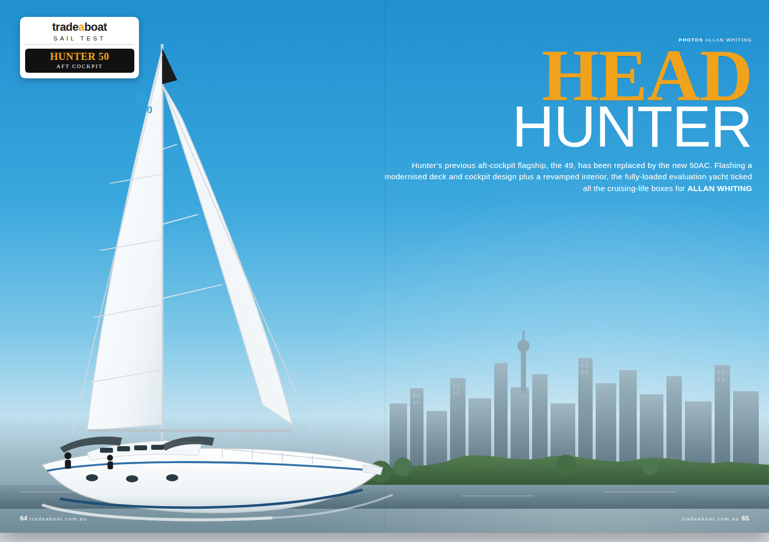h50
tradeaboat
Sail Test
HUNTER 50 AFT COCKPIT
PHOTOS ALLAN WHITING
HEAD HUNTER
Hunter’s previous aft-cockpit flagship, the 49, has been replaced by the new 50AC. Flashing a modernised deck and cockpit design plus a revamped interior, the fully-loaded evaluation yacht ticked all the cruising-life boxes for ALLAN WHITING
64 tradeaboat.com.au
tradeaboat.com.au 65